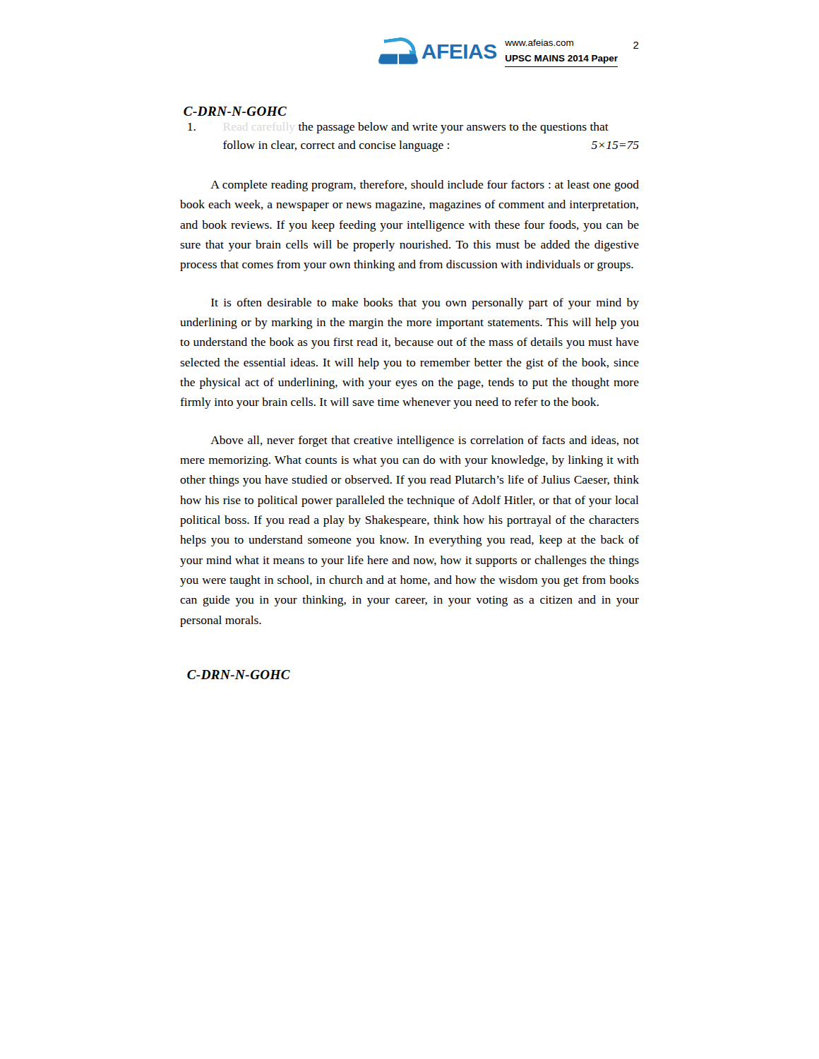AF EIAS
www.afeias.com
UPSC MAINS 2014 Paper
2
C-DRN-N-GOHC
1.
Read carefully the passage below and write your answers to the questions that follow in clear, correct and concise language : 5×15=75
A complete reading program, therefore, should include four factors : at least one good book each week, a newspaper or news magazine, magazines of comment and interpretation, and book reviews. If you keep feeding your intelligence with these four foods, you can be sure that your brain cells will be properly nourished. To this must be added the digestive process that comes from your own thinking and from discussion with individuals or groups.
It is often desirable to make books that you own personally part of your mind by underlining or by marking in the margin the more important statements. This will help you to understand the book as you first read it, because out of the mass of details you must have selected the essential ideas. It will help you to remember better the gist of the book, since the physical act of underlining, with your eyes on the page, tends to put the thought more firmly into your brain cells. It will save time whenever you need to refer to the book.
Above all, never forget that creative intelligence is correlation of facts and ideas, not mere memorizing. What counts is what you can do with your knowledge, by linking it with other things you have studied or observed. If you read Plutarch’s life of Julius Caeser, think how his rise to political power paralleled the technique of Adolf Hitler, or that of your local political boss. If you read a play by Shakespeare, think how his portrayal of the characters helps you to understand someone you know. In everything you read, keep at the back of your mind what it means to your life here and now, how it supports or challenges the things you were taught in school, in church and at home, and how the wisdom you get from books can guide you in your thinking, in your career, in your voting as a citizen and in your personal morals.
C-DRN-N-GOHC